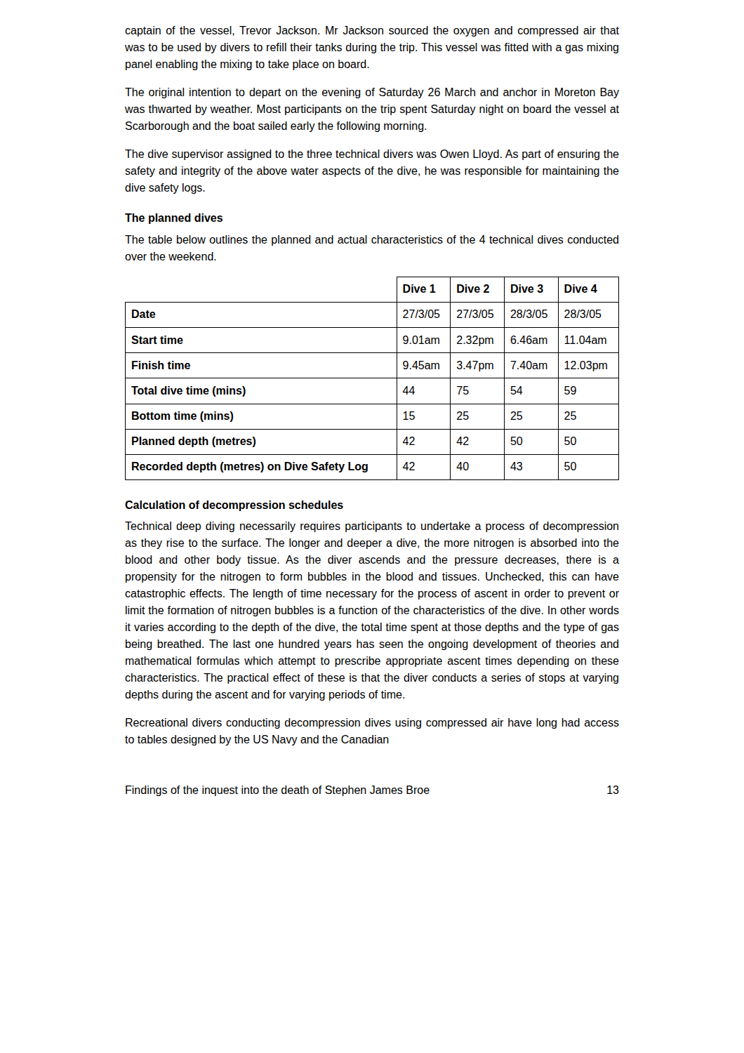captain of the vessel, Trevor Jackson. Mr Jackson sourced the oxygen and compressed air that was to be used by divers to refill their tanks during the trip. This vessel was fitted with a gas mixing panel enabling the mixing to take place on board.
The original intention to depart on the evening of Saturday 26 March and anchor in Moreton Bay was thwarted by weather. Most participants on the trip spent Saturday night on board the vessel at Scarborough and the boat sailed early the following morning.
The dive supervisor assigned to the three technical divers was Owen Lloyd. As part of ensuring the safety and integrity of the above water aspects of the dive, he was responsible for maintaining the dive safety logs.
The planned dives
The table below outlines the planned and actual characteristics of the 4 technical dives conducted over the weekend.
| | Dive 1 | Dive 2 | Dive 3 | Dive 4 |
| --- | --- | --- | --- | --- |
| Date | 27/3/05 | 27/3/05 | 28/3/05 | 28/3/05 |
| Start time | 9.01am | 2.32pm | 6.46am | 11.04am |
| Finish time | 9.45am | 3.47pm | 7.40am | 12.03pm |
| Total dive time (mins) | 44 | 75 | 54 | 59 |
| Bottom time (mins) | 15 | 25 | 25 | 25 |
| Planned depth (metres) | 42 | 42 | 50 | 50 |
| Recorded depth (metres) on Dive Safety Log | 42 | 40 | 43 | 50 |
Calculation of decompression schedules
Technical deep diving necessarily requires participants to undertake a process of decompression as they rise to the surface. The longer and deeper a dive, the more nitrogen is absorbed into the blood and other body tissue. As the diver ascends and the pressure decreases, there is a propensity for the nitrogen to form bubbles in the blood and tissues. Unchecked, this can have catastrophic effects. The length of time necessary for the process of ascent in order to prevent or limit the formation of nitrogen bubbles is a function of the characteristics of the dive. In other words it varies according to the depth of the dive, the total time spent at those depths and the type of gas being breathed. The last one hundred years has seen the ongoing development of theories and mathematical formulas which attempt to prescribe appropriate ascent times depending on these characteristics. The practical effect of these is that the diver conducts a series of stops at varying depths during the ascent and for varying periods of time.
Recreational divers conducting decompression dives using compressed air have long had access to tables designed by the US Navy and the Canadian
Findings of the inquest into the death of Stephen James Broe 13